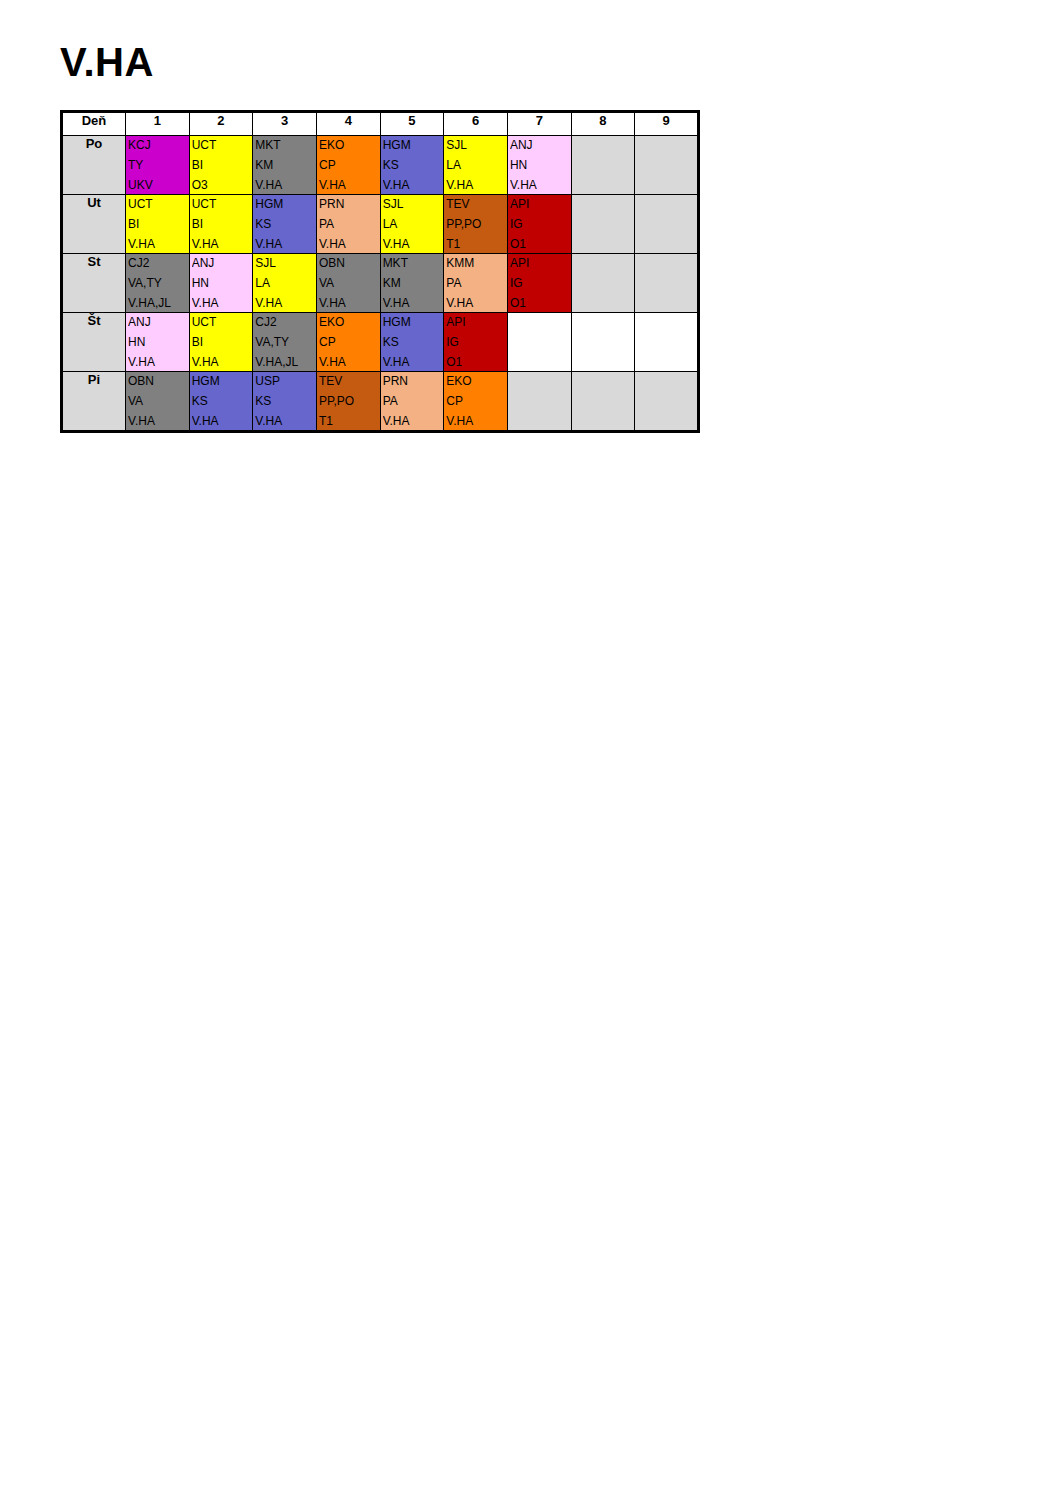V.HA
| Deň | 1 | 2 | 3 | 4 | 5 | 6 | 7 | 8 | 9 |
| --- | --- | --- | --- | --- | --- | --- | --- | --- | --- |
| Po | KCJ TY UKV | UCT BI O3 | MKT KM V.HA | EKO CP V.HA | HGM KS V.HA | SJL LA V.HA | ANJ HN V.HA | | |
| Ut | UCT BI V.HA | UCT BI V.HA | HGM KS V.HA | PRN PA V.HA | SJL LA V.HA | TEV PP,PO T1 | API IG O1 | | |
| St | CJ2 VA,TY V.HA,JL | ANJ HN V.HA | SJL LA V.HA | OBN VA V.HA | MKT KM V.HA | KMM PA V.HA | API IG O1 | | |
| Št | ANJ HN V.HA | UCT BI V.HA | CJ2 VA,TY V.HA,JL | EKO CP V.HA | HGM KS V.HA | API IG O1 | | | |
| Pi | OBN VA V.HA | HGM KS V.HA | USP KS V.HA | TEV PP,PO T1 | PRN PA V.HA | EKO CP V.HA | | | |